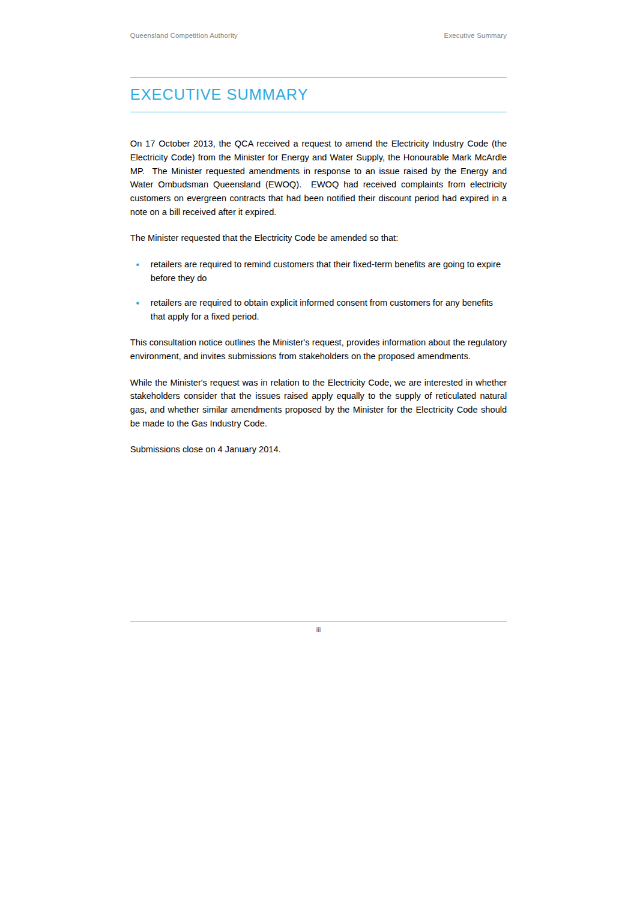Queensland Competition Authority
Executive Summary
EXECUTIVE SUMMARY
On 17 October 2013, the QCA received a request to amend the Electricity Industry Code (the Electricity Code) from the Minister for Energy and Water Supply, the Honourable Mark McArdle MP. The Minister requested amendments in response to an issue raised by the Energy and Water Ombudsman Queensland (EWOQ). EWOQ had received complaints from electricity customers on evergreen contracts that had been notified their discount period had expired in a note on a bill received after it expired.
The Minister requested that the Electricity Code be amended so that:
retailers are required to remind customers that their fixed-term benefits are going to expire before they do
retailers are required to obtain explicit informed consent from customers for any benefits that apply for a fixed period.
This consultation notice outlines the Minister's request, provides information about the regulatory environment, and invites submissions from stakeholders on the proposed amendments.
While the Minister's request was in relation to the Electricity Code, we are interested in whether stakeholders consider that the issues raised apply equally to the supply of reticulated natural gas, and whether similar amendments proposed by the Minister for the Electricity Code should be made to the Gas Industry Code.
Submissions close on 4 January 2014.
iii